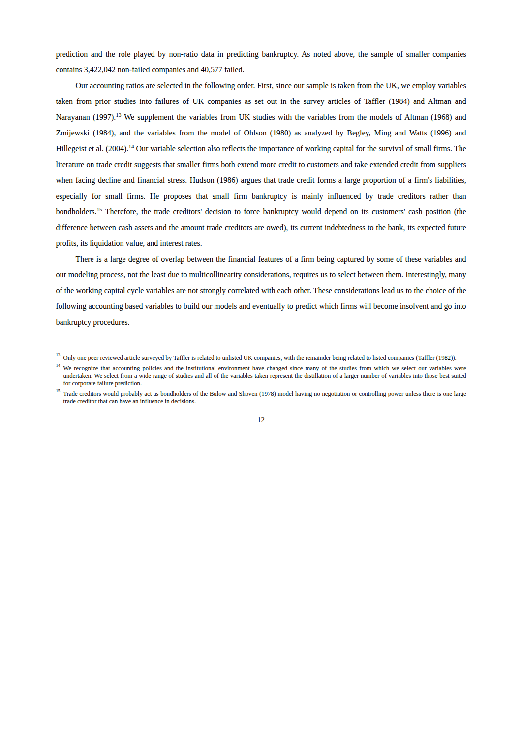prediction and the role played by non-ratio data in predicting bankruptcy. As noted above, the sample of smaller companies contains 3,422,042 non-failed companies and 40,577 failed.
Our accounting ratios are selected in the following order. First, since our sample is taken from the UK, we employ variables taken from prior studies into failures of UK companies as set out in the survey articles of Taffler (1984) and Altman and Narayanan (1997).13 We supplement the variables from UK studies with the variables from the models of Altman (1968) and Zmijewski (1984), and the variables from the model of Ohlson (1980) as analyzed by Begley, Ming and Watts (1996) and Hillegeist et al. (2004).14 Our variable selection also reflects the importance of working capital for the survival of small firms. The literature on trade credit suggests that smaller firms both extend more credit to customers and take extended credit from suppliers when facing decline and financial stress. Hudson (1986) argues that trade credit forms a large proportion of a firm's liabilities, especially for small firms. He proposes that small firm bankruptcy is mainly influenced by trade creditors rather than bondholders.15 Therefore, the trade creditors' decision to force bankruptcy would depend on its customers' cash position (the difference between cash assets and the amount trade creditors are owed), its current indebtedness to the bank, its expected future profits, its liquidation value, and interest rates.
There is a large degree of overlap between the financial features of a firm being captured by some of these variables and our modeling process, not the least due to multicollinearity considerations, requires us to select between them. Interestingly, many of the working capital cycle variables are not strongly correlated with each other. These considerations lead us to the choice of the following accounting based variables to build our models and eventually to predict which firms will become insolvent and go into bankruptcy procedures.
13 Only one peer reviewed article surveyed by Taffler is related to unlisted UK companies, with the remainder being related to listed companies (Taffler (1982)).
14 We recognize that accounting policies and the institutional environment have changed since many of the studies from which we select our variables were undertaken. We select from a wide range of studies and all of the variables taken represent the distillation of a larger number of variables into those best suited for corporate failure prediction.
15 Trade creditors would probably act as bondholders of the Bulow and Shoven (1978) model having no negotiation or controlling power unless there is one large trade creditor that can have an influence in decisions.
12